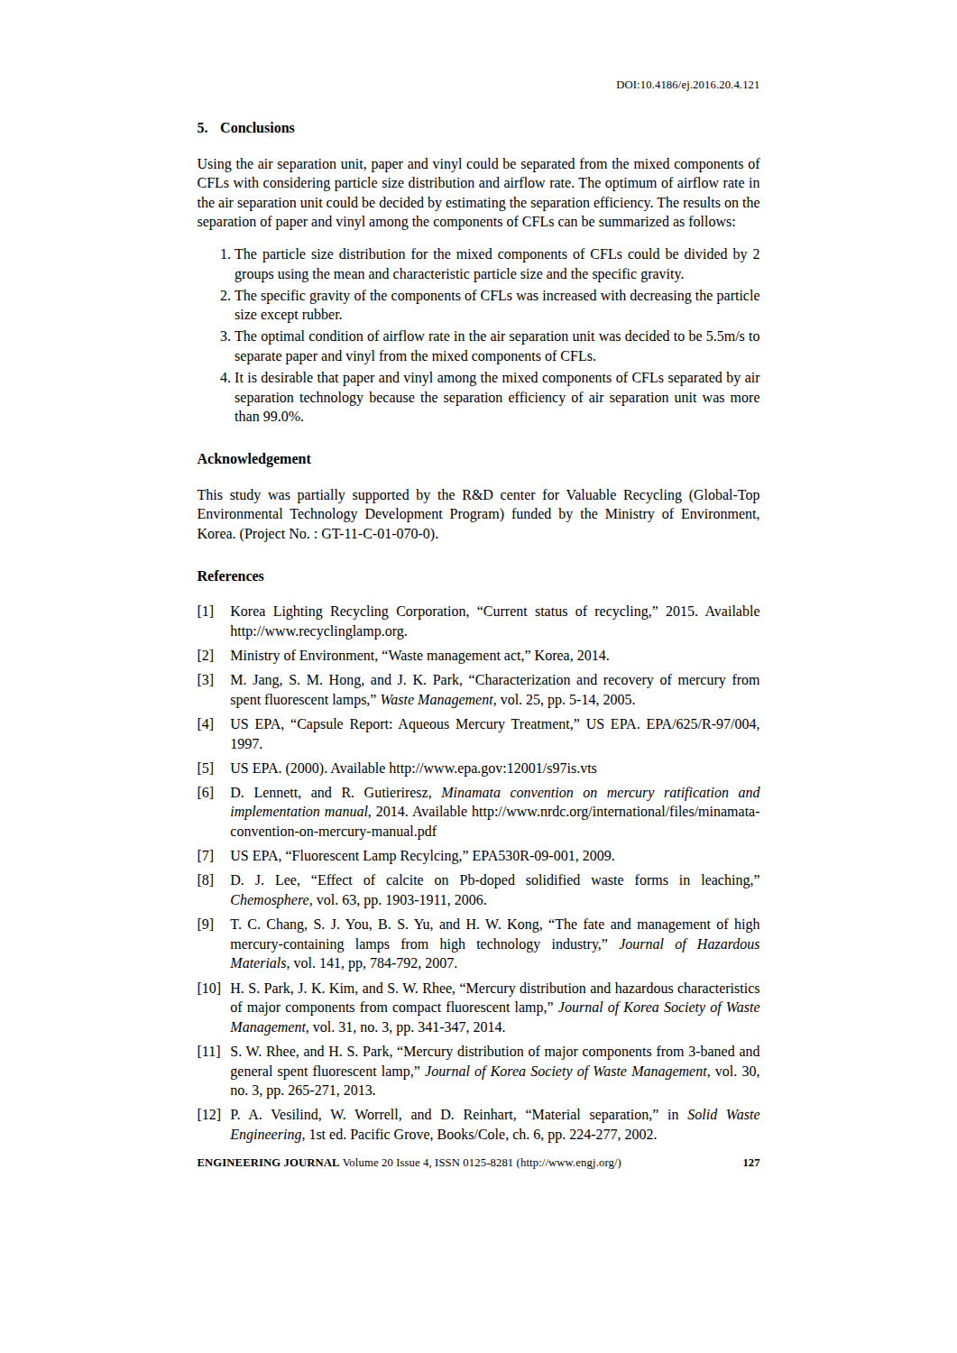DOI:10.4186/ej.2016.20.4.121
5. Conclusions
Using the air separation unit, paper and vinyl could be separated from the mixed components of CFLs with considering particle size distribution and airflow rate. The optimum of airflow rate in the air separation unit could be decided by estimating the separation efficiency. The results on the separation of paper and vinyl among the components of CFLs can be summarized as follows:
The particle size distribution for the mixed components of CFLs could be divided by 2 groups using the mean and characteristic particle size and the specific gravity.
The specific gravity of the components of CFLs was increased with decreasing the particle size except rubber.
The optimal condition of airflow rate in the air separation unit was decided to be 5.5m/s to separate paper and vinyl from the mixed components of CFLs.
It is desirable that paper and vinyl among the mixed components of CFLs separated by air separation technology because the separation efficiency of air separation unit was more than 99.0%.
Acknowledgement
This study was partially supported by the R&D center for Valuable Recycling (Global-Top Environmental Technology Development Program) funded by the Ministry of Environment, Korea. (Project No. : GT-11-C-01-070-0).
References
[1] Korea Lighting Recycling Corporation, “Current status of recycling,” 2015. Available http://www.recyclinglamp.org.
[2] Ministry of Environment, “Waste management act,” Korea, 2014.
[3] M. Jang, S. M. Hong, and J. K. Park, “Characterization and recovery of mercury from spent fluorescent lamps,” Waste Management, vol. 25, pp. 5-14, 2005.
[4] US EPA, “Capsule Report: Aqueous Mercury Treatment,” US EPA. EPA/625/R-97/004, 1997.
[5] US EPA. (2000). Available http://www.epa.gov:12001/s97is.vts
[6] D. Lennett, and R. Gutieriresz, Minamata convention on mercury ratification and implementation manual, 2014. Available http://www.nrdc.org/international/files/minamata-convention-on-mercury-manual.pdf
[7] US EPA, “Fluorescent Lamp Recylcing,” EPA530R-09-001, 2009.
[8] D. J. Lee, “Effect of calcite on Pb-doped solidified waste forms in leaching,” Chemosphere, vol. 63, pp. 1903-1911, 2006.
[9] T. C. Chang, S. J. You, B. S. Yu, and H. W. Kong, “The fate and management of high mercury-containing lamps from high technology industry,” Journal of Hazardous Materials, vol. 141, pp, 784-792, 2007.
[10] H. S. Park, J. K. Kim, and S. W. Rhee, “Mercury distribution and hazardous characteristics of major components from compact fluorescent lamp,” Journal of Korea Society of Waste Management, vol. 31, no. 3, pp. 341-347, 2014.
[11] S. W. Rhee, and H. S. Park, “Mercury distribution of major components from 3-baned and general spent fluorescent lamp,” Journal of Korea Society of Waste Management, vol. 30, no. 3, pp. 265-271, 2013.
[12] P. A. Vesilind, W. Worrell, and D. Reinhart, “Material separation,” in Solid Waste Engineering, 1st ed. Pacific Grove, Books/Cole, ch. 6, pp. 224-277, 2002.
ENGINEERING JOURNAL Volume 20 Issue 4, ISSN 0125-8281 (http://www.engj.org/)
127